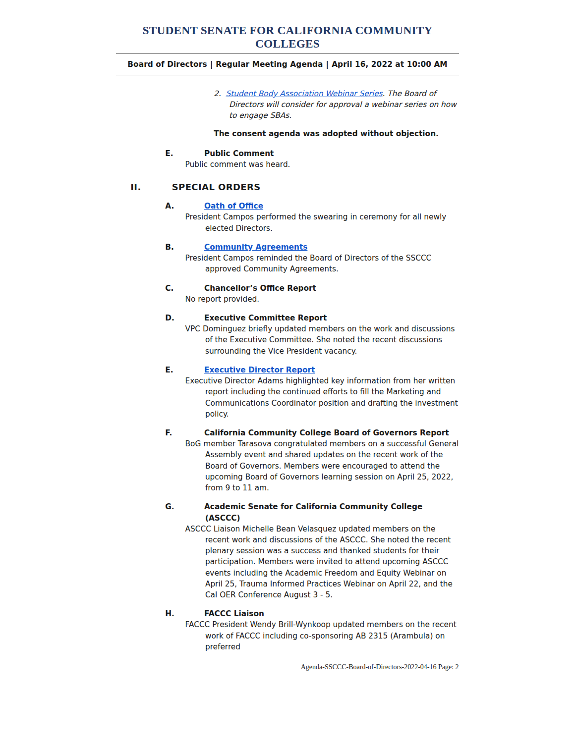STUDENT SENATE FOR CALIFORNIA COMMUNITY COLLEGES
Board of Directors|Regular Meeting Agenda|April 16, 2022 at 10:00 AM
2. Student Body Association Webinar Series. The Board of Directors will consider for approval a webinar series on how to engage SBAs.
The consent agenda was adopted without objection.
E. Public Comment
Public comment was heard.
II. SPECIAL ORDERS
A. Oath of Office
President Campos performed the swearing in ceremony for all newly elected Directors.
B. Community Agreements
President Campos reminded the Board of Directors of the SSCCC approved Community Agreements.
C. Chancellor’s Office Report
No report provided.
D. Executive Committee Report
VPC Dominguez briefly updated members on the work and discussions of the Executive Committee. She noted the recent discussions surrounding the Vice President vacancy.
E. Executive Director Report
Executive Director Adams highlighted key information from her written report including the continued efforts to fill the Marketing and Communications Coordinator position and drafting the investment policy.
F. California Community College Board of Governors Report
BoG member Tarasova congratulated members on a successful General Assembly event and shared updates on the recent work of the Board of Governors. Members were encouraged to attend the upcoming Board of Governors learning session on April 25, 2022, from 9 to 11 am.
G. Academic Senate for California Community College (ASCCC)
ASCCC Liaison Michelle Bean Velasquez updated members on the recent work and discussions of the ASCCC. She noted the recent plenary session was a success and thanked students for their participation. Members were invited to attend upcoming ASCCC events including the Academic Freedom and Equity Webinar on April 25, Trauma Informed Practices Webinar on April 22, and the Cal OER Conference August 3 - 5.
H. FACCC Liaison
FACCC President Wendy Brill-Wynkoop updated members on the recent work of FACCC including co-sponsoring AB 2315 (Arambula) on preferred
Agenda-SSCCC-Board-of-Directors-2022-04-16 Page: 2